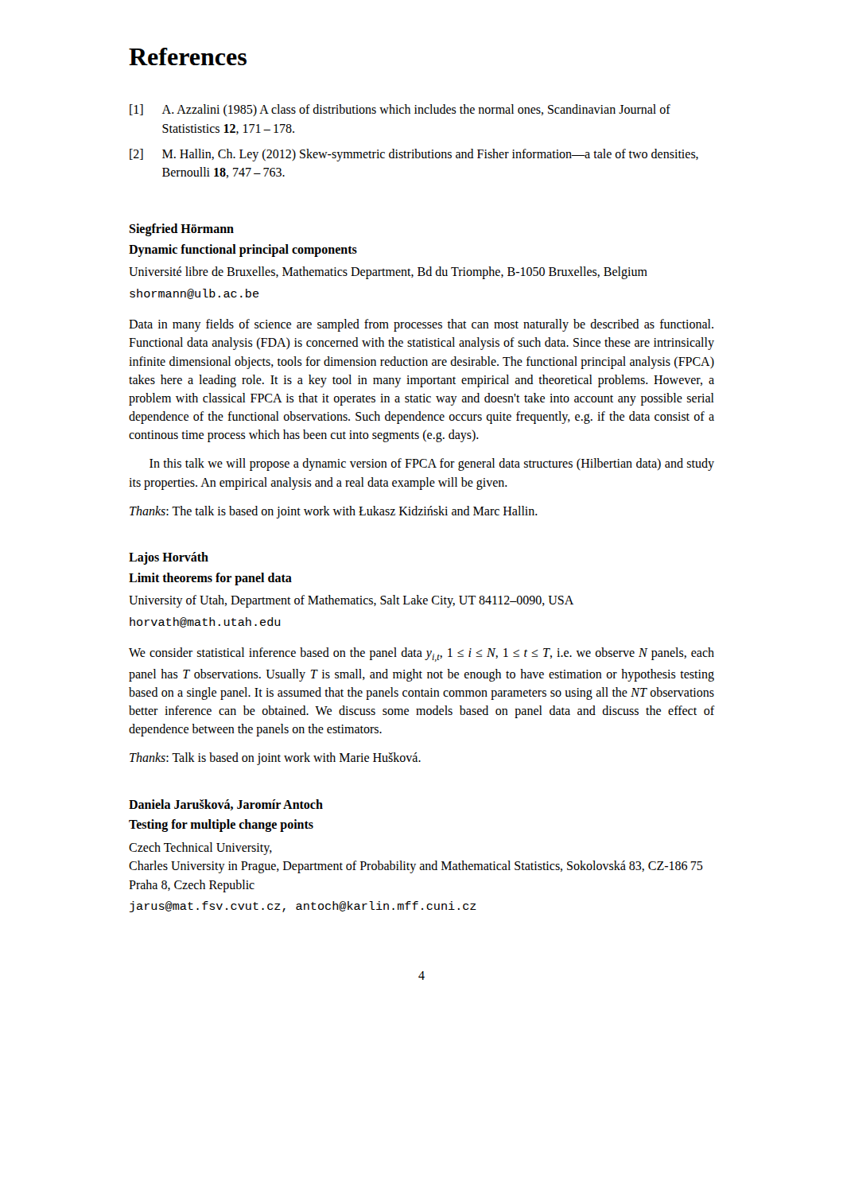References
[1] A. Azzalini (1985) A class of distributions which includes the normal ones, Scandinavian Journal of Statististics 12, 171 – 178.
[2] M. Hallin, Ch. Ley (2012) Skew-symmetric distributions and Fisher information—a tale of two densities, Bernoulli 18, 747 – 763.
Siegfried Hörmann
Dynamic functional principal components
Université libre de Bruxelles, Mathematics Department, Bd du Triomphe, B-1050 Bruxelles, Belgium
shormann@ulb.ac.be
Data in many fields of science are sampled from processes that can most naturally be described as functional. Functional data analysis (FDA) is concerned with the statistical analysis of such data. Since these are intrinsically infinite dimensional objects, tools for dimension reduction are desirable. The functional principal analysis (FPCA) takes here a leading role. It is a key tool in many important empirical and theoretical problems. However, a problem with classical FPCA is that it operates in a static way and doesn't take into account any possible serial dependence of the functional observations. Such dependence occurs quite frequently, e.g. if the data consist of a continous time process which has been cut into segments (e.g. days).
In this talk we will propose a dynamic version of FPCA for general data structures (Hilbertian data) and study its properties. An empirical analysis and a real data example will be given.
Thanks: The talk is based on joint work with Łukasz Kidziński and Marc Hallin.
Lajos Horváth
Limit theorems for panel data
University of Utah, Department of Mathematics, Salt Lake City, UT 84112–0090, USA
horvath@math.utah.edu
We consider statistical inference based on the panel data yi,t, 1 ≤ i ≤ N, 1 ≤ t ≤ T, i.e. we observe N panels, each panel has T observations. Usually T is small, and might not be enough to have estimation or hypothesis testing based on a single panel. It is assumed that the panels contain common parameters so using all the NT observations better inference can be obtained. We discuss some models based on panel data and discuss the effect of dependence between the panels on the estimators.
Thanks: Talk is based on joint work with Marie Hušková.
Daniela Jarušková, Jaromír Antoch
Testing for multiple change points
Czech Technical University,
Charles University in Prague, Department of Probability and Mathematical Statistics, Sokolovská 83, CZ-186 75 Praha 8, Czech Republic
jarus@mat.fsv.cvut.cz, antoch@karlin.mff.cuni.cz
4